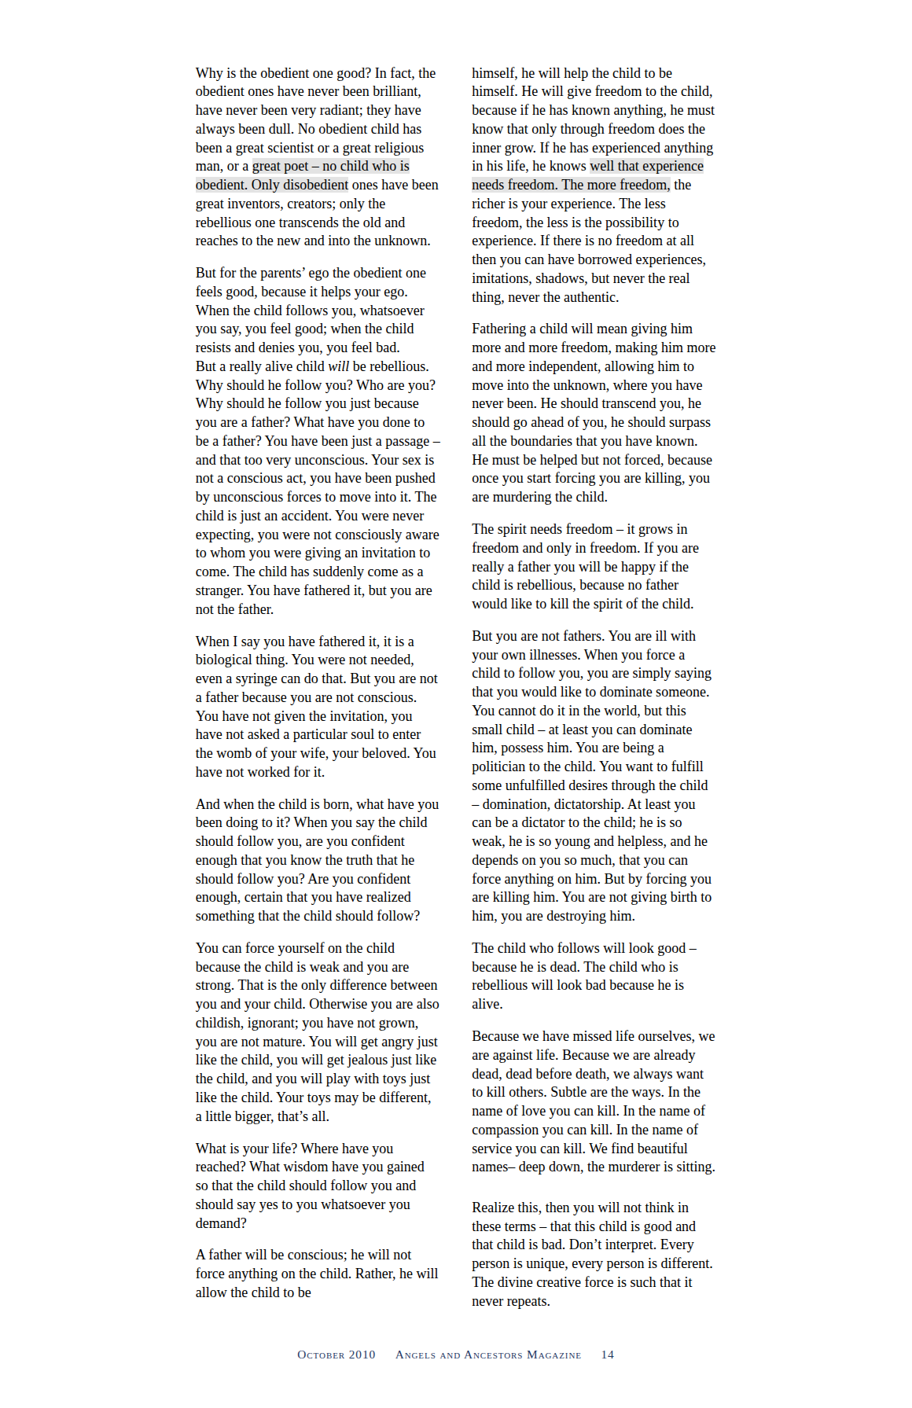Why is the obedient one good? In fact, the obedient ones have never been brilliant, have never been very radiant; they have always been dull. No obedient child has been a great scientist or a great religious man, or a great poet – no child who is obedient. Only disobedient ones have been great inventors, creators; only the rebellious one transcends the old and reaches to the new and into the unknown.
But for the parents’ ego the obedient one feels good, because it helps your ego. When the child follows you, whatsoever you say, you feel good; when the child resists and denies you, you feel bad.
But a really alive child will be rebellious.
Why should he follow you? Who are you? Why should he follow you just because you are a father? What have you done to be a father? You have been just a passage – and that too very unconscious. Your sex is not a conscious act, you have been pushed by unconscious forces to move into it. The child is just an accident. You were never expecting, you were not consciously aware to whom you were giving an invitation to come. The child has suddenly come as a stranger. You have fathered it, but you are not the father.
When I say you have fathered it, it is a biological thing. You were not needed, even a syringe can do that. But you are not a father because you are not conscious. You have not given the invitation, you have not asked a particular soul to enter the womb of your wife, your beloved. You have not worked for it.
And when the child is born, what have you been doing to it? When you say the child should follow you, are you confident enough that you know the truth that he should follow you? Are you confident enough, certain that you have realized something that the child should follow?
You can force yourself on the child because the child is weak and you are strong. That is the only difference between you and your child. Otherwise you are also childish, ignorant; you have not grown, you are not mature. You will get angry just like the child, you will get jealous just like the child, and you will play with toys just like the child. Your toys may be different, a little bigger, that’s all.
What is your life? Where have you reached? What wisdom have you gained so that the child should follow you and should say yes to you whatsoever you demand?
A father will be conscious; he will not force anything on the child. Rather, he will allow the child to be
himself, he will help the child to be himself. He will give freedom to the child, because if he has known anything, he must know that only through freedom does the inner grow. If he has experienced anything in his life, he knows well that experience needs freedom. The more freedom, the richer is your experience. The less freedom, the less is the possibility to experience. If there is no freedom at all then you can have borrowed experiences, imitations, shadows, but never the real thing, never the authentic.
Fathering a child will mean giving him more and more freedom, making him more and more independent, allowing him to move into the unknown, where you have never been. He should transcend you, he should go ahead of you, he should surpass all the boundaries that you have known. He must be helped but not forced, because once you start forcing you are killing, you are murdering the child.
The spirit needs freedom – it grows in freedom and only in freedom. If you are really a father you will be happy if the child is rebellious, because no father would like to kill the spirit of the child.
But you are not fathers. You are ill with your own illnesses. When you force a child to follow you, you are simply saying that you would like to dominate someone. You cannot do it in the world, but this small child – at least you can dominate him, possess him. You are being a politician to the child. You want to fulfill some unfulfilled desires through the child – domination, dictatorship. At least you can be a dictator to the child; he is so weak, he is so young and helpless, and he depends on you so much, that you can force anything on him. But by forcing you are killing him. You are not giving birth to him, you are destroying him.
The child who follows will look good – because he is dead. The child who is rebellious will look bad because he is alive.
Because we have missed life ourselves, we are against life. Because we are already dead, dead before death, we always want to kill others. Subtle are the ways. In the name of love you can kill. In the name of compassion you can kill. In the name of service you can kill. We find beautiful names– deep down, the murderer is sitting.
Realize this, then you will not think in these terms – that this child is good and that child is bad. Don’t interpret. Every person is unique, every person is different. The divine creative force is such that it never repeats.
October 2010 Angels and Ancestors Magazine14